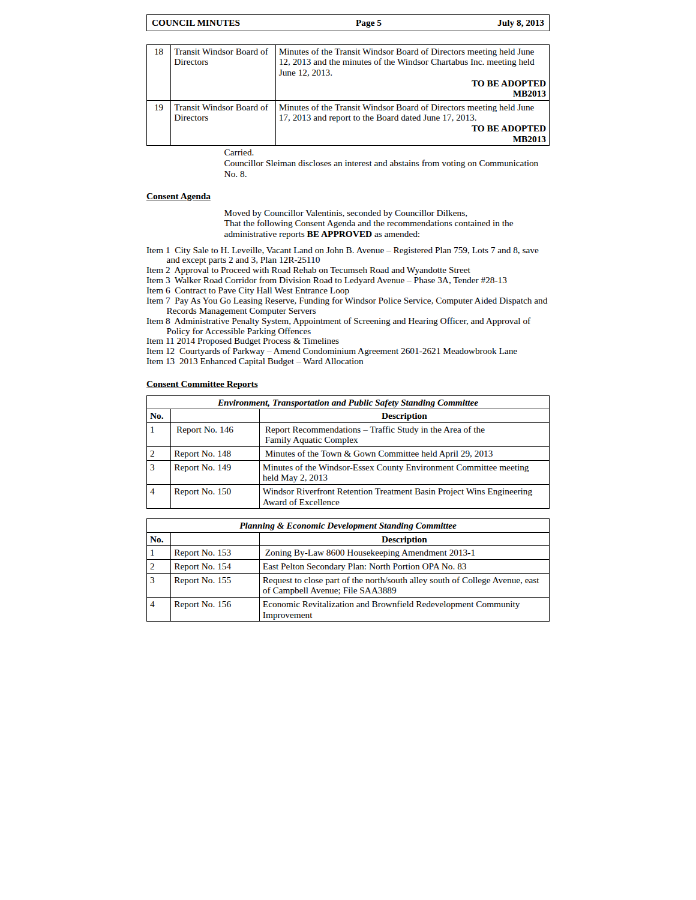COUNCIL MINUTES Page 5 July 8, 2013
| 18 | Transit Windsor Board of Directors | Minutes of the Transit Windsor Board of Directors meeting held June 12, 2013 and the minutes of the Windsor Chartabus Inc. meeting held June 12, 2013. TO BE ADOPTED MB2013 |
| 19 | Transit Windsor Board of Directors | Minutes of the Transit Windsor Board of Directors meeting held June 17, 2013 and report to the Board dated June 17, 2013. TO BE ADOPTED MB2013 |
Carried.
Councillor Sleiman discloses an interest and abstains from voting on Communication No. 8.
Consent Agenda
Moved by Councillor Valentinis, seconded by Councillor Dilkens,
That the following Consent Agenda and the recommendations contained in the administrative reports BE APPROVED as amended:
Item 1 City Sale to H. Leveille, Vacant Land on John B. Avenue – Registered Plan 759, Lots 7 and 8, save and except parts 2 and 3, Plan 12R-25110
Item 2 Approval to Proceed with Road Rehab on Tecumseh Road and Wyandotte Street
Item 3 Walker Road Corridor from Division Road to Ledyard Avenue – Phase 3A, Tender #28-13
Item 6 Contract to Pave City Hall West Entrance Loop
Item 7 Pay As You Go Leasing Reserve, Funding for Windsor Police Service, Computer Aided Dispatch and Records Management Computer Servers
Item 8 Administrative Penalty System, Appointment of Screening and Hearing Officer, and Approval of Policy for Accessible Parking Offences
Item 11 2014 Proposed Budget Process & Timelines
Item 12 Courtyards of Parkway – Amend Condominium Agreement 2601-2621 Meadowbrook Lane
Item 13 2013 Enhanced Capital Budget – Ward Allocation
Consent Committee Reports
| Environment, Transportation and Public Safety Standing Committee |
| No. | | Description |
| 1 | Report No. 146 | Report Recommendations – Traffic Study in the Area of the Family Aquatic Complex |
| 2 | Report No. 148 | Minutes of the Town & Gown Committee held April 29, 2013 |
| 3 | Report No. 149 | Minutes of the Windsor-Essex County Environment Committee meeting held May 2, 2013 |
| 4 | Report No. 150 | Windsor Riverfront Retention Treatment Basin Project Wins Engineering Award of Excellence |
| Planning & Economic Development Standing Committee |
| No. | | Description |
| 1 | Report No. 153 | Zoning By-Law 8600 Housekeeping Amendment 2013-1 |
| 2 | Report No. 154 | East Pelton Secondary Plan: North Portion OPA No. 83 |
| 3 | Report No. 155 | Request to close part of the north/south alley south of College Avenue, east of Campbell Avenue; File SAA3889 |
| 4 | Report No. 156 | Economic Revitalization and Brownfield Redevelopment Community Improvement |